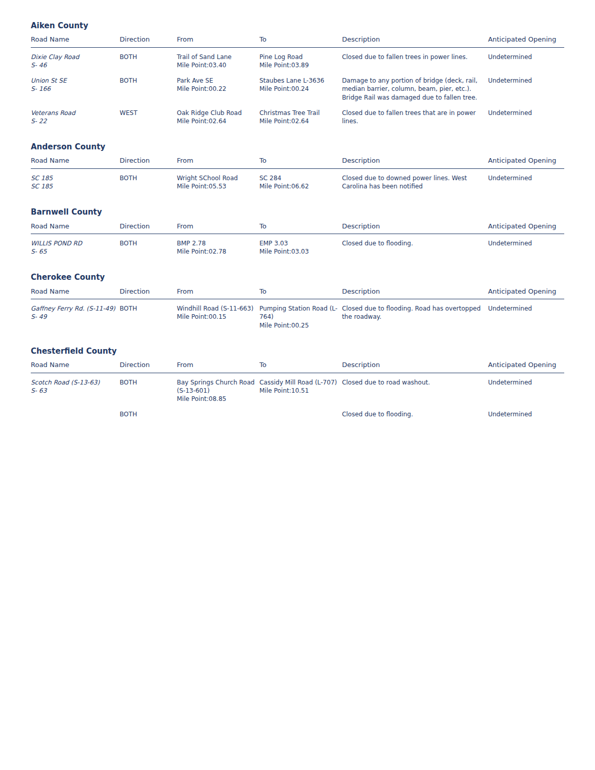Aiken County
| Road Name | Direction | From | To | Description | Anticipated Opening |
| --- | --- | --- | --- | --- | --- |
| Dixie Clay Road S- 46 | BOTH | Trail of Sand Lane Mile Point:03.40 | Pine Log Road Mile Point:03.89 | Closed due to fallen trees in power lines. | Undetermined |
| Union St SE S- 166 | BOTH | Park Ave SE Mile Point:00.22 | Staubes Lane L-3636 Mile Point:00.24 | Damage to any portion of bridge (deck, rail, median barrier, column, beam, pier, etc.). Bridge Rail was damaged due to fallen tree. | Undetermined |
| Veterans Road S- 22 | WEST | Oak Ridge Club Road Mile Point:02.64 | Christmas Tree Trail Mile Point:02.64 | Closed due to fallen trees that are in power lines. | Undetermined |
Anderson County
| Road Name | Direction | From | To | Description | Anticipated Opening |
| --- | --- | --- | --- | --- | --- |
| SC 185 SC 185 | BOTH | Wright SChool Road Mile Point:05.53 | SC 284 Mile Point:06.62 | Closed due to downed power lines. West Carolina has been notified | Undetermined |
Barnwell County
| Road Name | Direction | From | To | Description | Anticipated Opening |
| --- | --- | --- | --- | --- | --- |
| WILLIS POND RD S- 65 | BOTH | BMP 2.78 Mile Point:02.78 | EMP 3.03 Mile Point:03.03 | Closed due to flooding. | Undetermined |
Cherokee County
| Road Name | Direction | From | To | Description | Anticipated Opening |
| --- | --- | --- | --- | --- | --- |
| Gaffney Ferry Rd. (S-11-49) S- 49 | BOTH | Windhill Road (S-11-663) Mile Point:00.15 | Pumping Station Road (L-764) Mile Point:00.25 | Closed due to flooding. Road has overtopped the roadway. | Undetermined |
Chesterfield County
| Road Name | Direction | From | To | Description | Anticipated Opening |
| --- | --- | --- | --- | --- | --- |
| Scotch Road (S-13-63) S- 63 | BOTH | Bay Springs Church Road (S-13-601) Mile Point:08.85 | Cassidy Mill Road (L-707) Mile Point:10.51 | Closed due to road washout. | Undetermined |
| | BOTH | | | Closed due to flooding. | Undetermined |